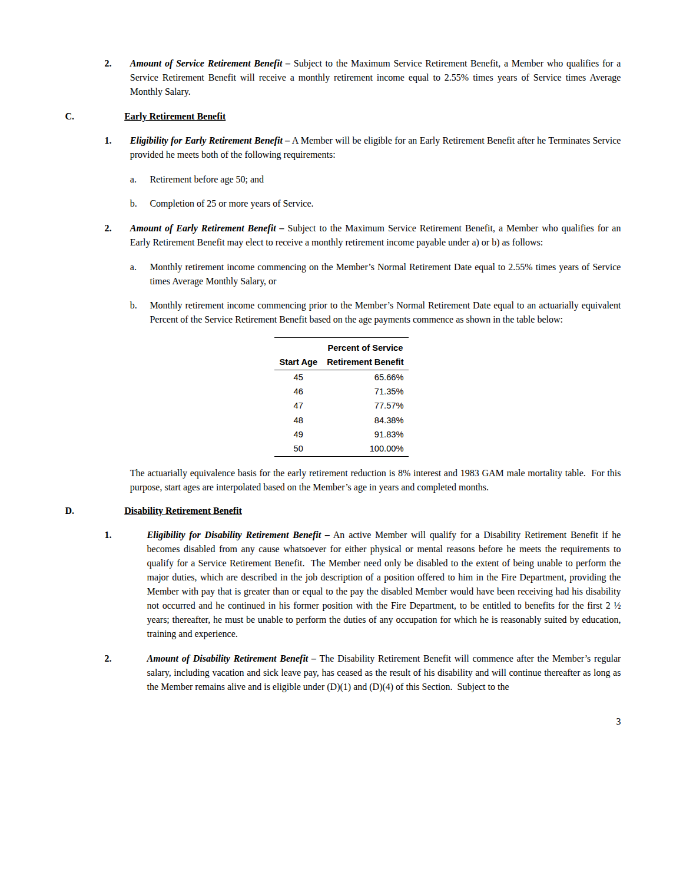2.
Amount of Service Retirement Benefit – Subject to the Maximum Service Retirement Benefit, a Member who qualifies for a Service Retirement Benefit will receive a monthly retirement income equal to 2.55% times years of Service times Average Monthly Salary.
C.
Early Retirement Benefit
1.
Eligibility for Early Retirement Benefit – A Member will be eligible for an Early Retirement Benefit after he Terminates Service provided he meets both of the following requirements:
a.
Retirement before age 50; and
b.
Completion of 25 or more years of Service.
2.
Amount of Early Retirement Benefit – Subject to the Maximum Service Retirement Benefit, a Member who qualifies for an Early Retirement Benefit may elect to receive a monthly retirement income payable under a) or b) as follows:
a.
Monthly retirement income commencing on the Member’s Normal Retirement Date equal to 2.55% times years of Service times Average Monthly Salary, or
b.
Monthly retirement income commencing prior to the Member’s Normal Retirement Date equal to an actuarially equivalent Percent of the Service Retirement Benefit based on the age payments commence as shown in the table below:
| | Percent of Service |
| --- | --- |
| Start Age | Retirement Benefit |
| 45 | 65.66% |
| 46 | 71.35% |
| 47 | 77.57% |
| 48 | 84.38% |
| 49 | 91.83% |
| 50 | 100.00% |
The actuarially equivalence basis for the early retirement reduction is 8% interest and 1983 GAM male mortality table. For this purpose, start ages are interpolated based on the Member’s age in years and completed months.
D.
Disability Retirement Benefit
1.
Eligibility for Disability Retirement Benefit – An active Member will qualify for a Disability Retirement Benefit if he becomes disabled from any cause whatsoever for either physical or mental reasons before he meets the requirements to qualify for a Service Retirement Benefit. The Member need only be disabled to the extent of being unable to perform the major duties, which are described in the job description of a position offered to him in the Fire Department, providing the Member with pay that is greater than or equal to the pay the disabled Member would have been receiving had his disability not occurred and he continued in his former position with the Fire Department, to be entitled to benefits for the first 2 ½ years; thereafter, he must be unable to perform the duties of any occupation for which he is reasonably suited by education, training and experience.
2.
Amount of Disability Retirement Benefit – The Disability Retirement Benefit will commence after the Member’s regular salary, including vacation and sick leave pay, has ceased as the result of his disability and will continue thereafter as long as the Member remains alive and is eligible under (D)(1) and (D)(4) of this Section. Subject to the
3